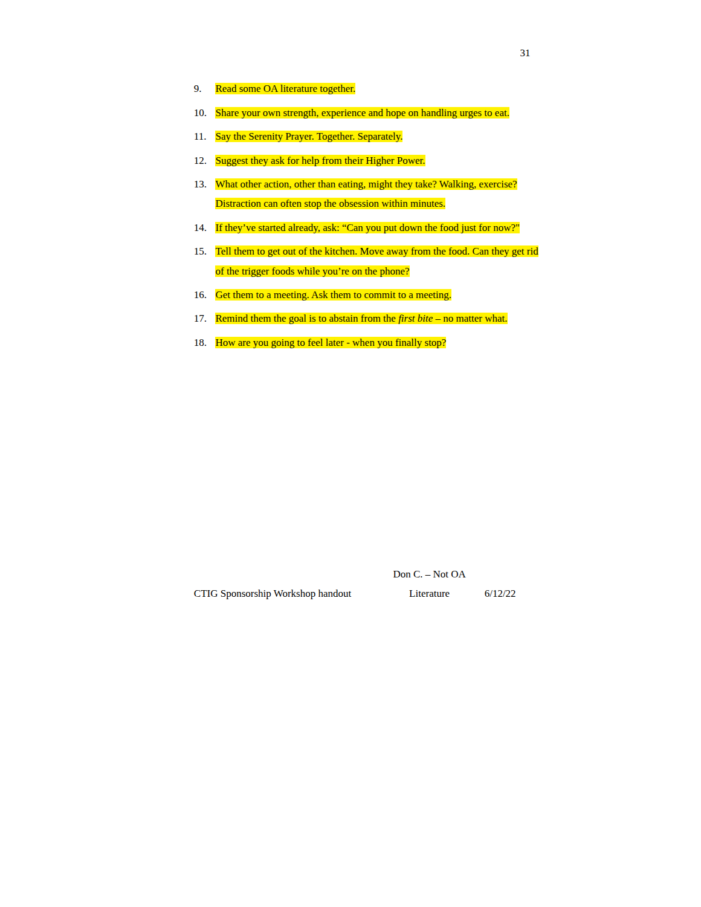31
9. Read some OA literature together.
10. Share your own strength, experience and hope on handling urges to eat.
11. Say the Serenity Prayer. Together. Separately.
12. Suggest they ask for help from their Higher Power.
13. What other action, other than eating, might they take? Walking, exercise? Distraction can often stop the obsession within minutes.
14. If they’ve started already, ask: “Can you put down the food just for now?"
15. Tell them to get out of the kitchen. Move away from the food. Can they get rid of the trigger foods while you’re on the phone?
16. Get them to a meeting. Ask them to commit to a meeting.
17. Remind them the goal is to abstain from the first bite – no matter what.
18. How are you going to feel later - when you finally stop?
CTIG Sponsorship Workshop handout
Don C. – Not OA Literature
6/12/22